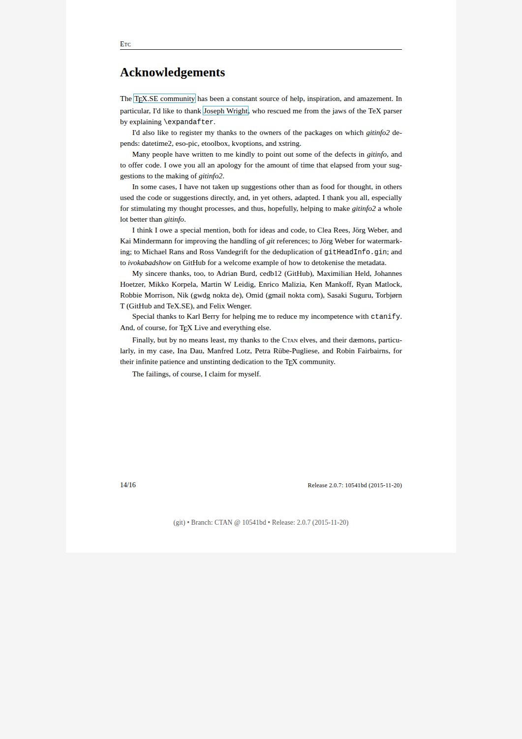Etc
Acknowledgements
The TEX.SE community has been a constant source of help, inspiration, and amazement. In particular, I'd like to thank Joseph Wright, who rescued me from the jaws of the TeX parser by explaining \expandafter.
I'd also like to register my thanks to the owners of the packages on which gitinfo2 depends: datetime2, eso-pic, etoolbox, kvoptions, and xstring.
Many people have written to me kindly to point out some of the defects in gitinfo, and to offer code. I owe you all an apology for the amount of time that elapsed from your suggestions to the making of gitinfo2.
In some cases, I have not taken up suggestions other than as food for thought, in others used the code or suggestions directly, and, in yet others, adapted. I thank you all, especially for stimulating my thought processes, and thus, hopefully, helping to make gitinfo2 a whole lot better than gitinfo.
I think I owe a special mention, both for ideas and code, to Clea Rees, Jörg Weber, and Kai Mindermann for improving the handling of git references; to Jörg Weber for watermarking; to Michael Rans and Ross Vandegrift for the deduplication of gitHeadInfo.gin; and to ivokabadshow on GitHub for a welcome example of how to detokenise the metadata.
My sincere thanks, too, to Adrian Burd, cedb12 (GitHub), Maximilian Held, Johannes Hoetzer, Mikko Korpela, Martin W Leidig, Enrico Malizia, Ken Mankoff, Ryan Matlock, Robbie Morrison, Nik (gwdg nokta de), Omid (gmail nokta com), Sasaki Suguru, Torbjørn T (GitHub and TeX.SE), and Felix Wenger.
Special thanks to Karl Berry for helping me to reduce my incompetence with ctanify. And, of course, for TEX Live and everything else.
Finally, but by no means least, my thanks to the Ctan elves, and their dæmons, particularly, in my case, Ina Dau, Manfred Lotz, Petra Rübe-Pugliese, and Robin Fairbairns, for their infinite patience and unstinting dedication to the TEX community.
The failings, of course, I claim for myself.
14/16
Release 2.0.7: 10541bd (2015-11-20)
(git) • Branch: CTAN @ 10541bd • Release: 2.0.7 (2015-11-20)